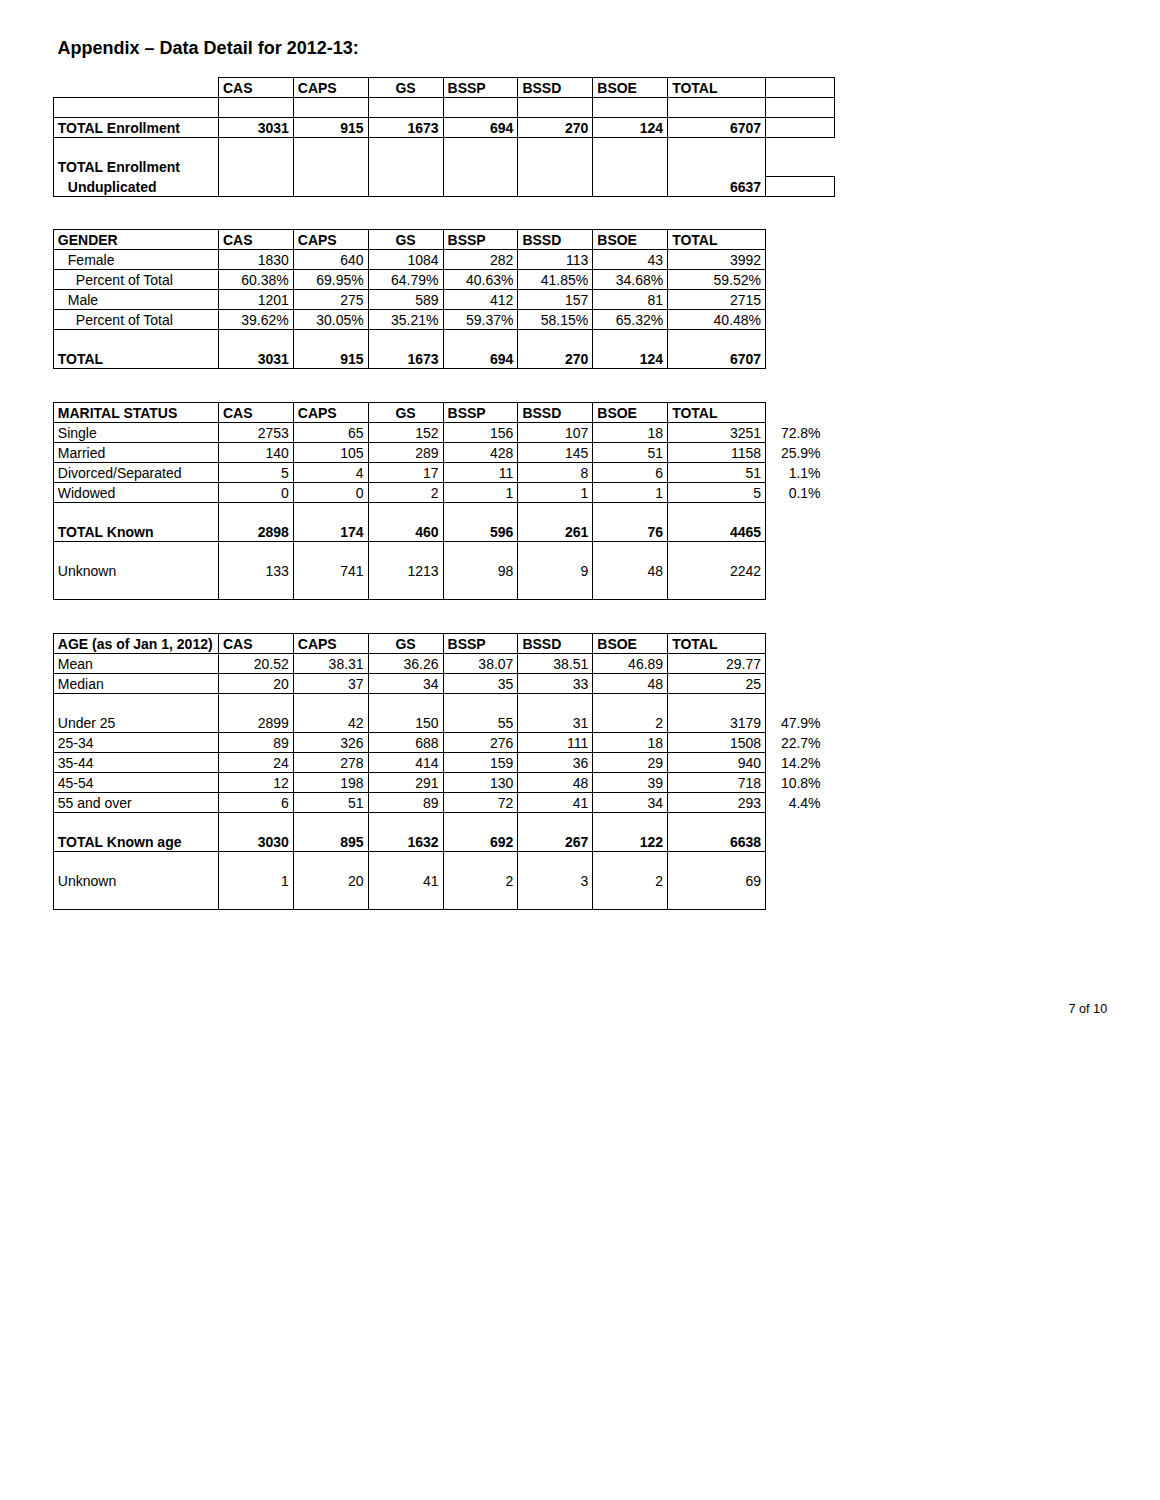Appendix – Data Detail for 2012-13:
| | CAS | CAPS | GS | BSSP | BSSD | BSOE | TOTAL | |
| TOTAL Enrollment | 3031 | 915 | 1673 | 694 | 270 | 124 | 6707 | |
| TOTAL Enrollment | | | | | | | | |
| Unduplicated | | | | | | | 6637 | |
| GENDER | CAS | CAPS | GS | BSSP | BSSD | BSOE | TOTAL |
| --- | --- | --- | --- | --- | --- | --- | --- |
| Female | 1830 | 640 | 1084 | 282 | 113 | 43 | 3992 |
| Percent of Total | 60.38% | 69.95% | 64.79% | 40.63% | 41.85% | 34.68% | 59.52% |
| Male | 1201 | 275 | 589 | 412 | 157 | 81 | 2715 |
| Percent of Total | 39.62% | 30.05% | 35.21% | 59.37% | 58.15% | 65.32% | 40.48% |
| TOTAL | 3031 | 915 | 1673 | 694 | 270 | 124 | 6707 |
| MARITAL STATUS | CAS | CAPS | GS | BSSP | BSSD | BSOE | TOTAL | |
| Single | 2753 | 65 | 152 | 156 | 107 | 18 | 3251 | 72.8% |
| Married | 140 | 105 | 289 | 428 | 145 | 51 | 1158 | 25.9% |
| Divorced/Separated | 5 | 4 | 17 | 11 | 8 | 6 | 51 | 1.1% |
| Widowed | 0 | 0 | 2 | 1 | 1 | 1 | 5 | 0.1% |
| TOTAL Known | 2898 | 174 | 460 | 596 | 261 | 76 | 4465 | |
| Unknown | 133 | 741 | 1213 | 98 | 9 | 48 | 2242 | |
| AGE (as of Jan 1, 2012) | CAS | CAPS | GS | BSSP | BSSD | BSOE | TOTAL | |
| Mean | 20.52 | 38.31 | 36.26 | 38.07 | 38.51 | 46.89 | 29.77 | |
| Median | 20 | 37 | 34 | 35 | 33 | 48 | 25 | |
| Under 25 | 2899 | 42 | 150 | 55 | 31 | 2 | 3179 | 47.9% |
| 25-34 | 89 | 326 | 688 | 276 | 111 | 18 | 1508 | 22.7% |
| 35-44 | 24 | 278 | 414 | 159 | 36 | 29 | 940 | 14.2% |
| 45-54 | 12 | 198 | 291 | 130 | 48 | 39 | 718 | 10.8% |
| 55 and over | 6 | 51 | 89 | 72 | 41 | 34 | 293 | 4.4% |
| TOTAL Known age | 3030 | 895 | 1632 | 692 | 267 | 122 | 6638 | |
| Unknown | 1 | 20 | 41 | 2 | 3 | 2 | 69 | |
7 of 10